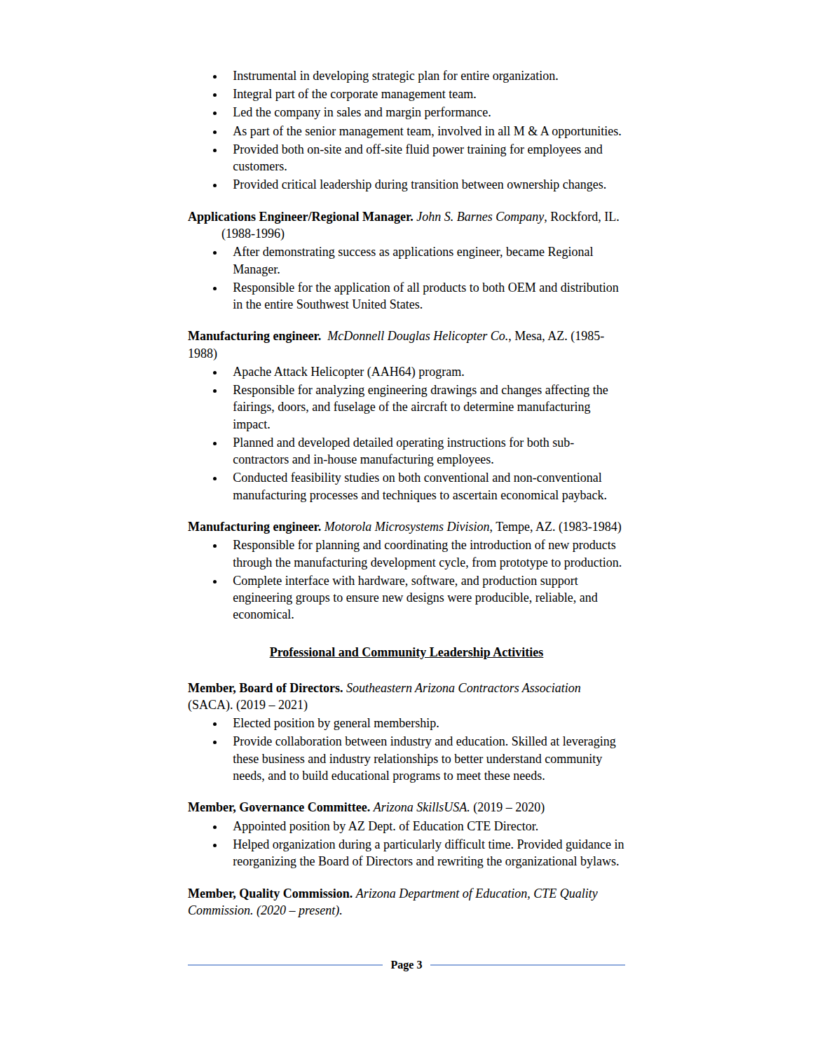Instrumental in developing strategic plan for entire organization.
Integral part of the corporate management team.
Led the company in sales and margin performance.
As part of the senior management team, involved in all M & A opportunities.
Provided both on-site and off-site fluid power training for employees and customers.
Provided critical leadership during transition between ownership changes.
Applications Engineer/Regional Manager. John S. Barnes Company, Rockford, IL. (1988-1996)
After demonstrating success as applications engineer, became Regional Manager.
Responsible for the application of all products to both OEM and distribution in the entire Southwest United States.
Manufacturing engineer. McDonnell Douglas Helicopter Co., Mesa, AZ. (1985-1988)
Apache Attack Helicopter (AAH64) program.
Responsible for analyzing engineering drawings and changes affecting the fairings, doors, and fuselage of the aircraft to determine manufacturing impact.
Planned and developed detailed operating instructions for both sub-contractors and in-house manufacturing employees.
Conducted feasibility studies on both conventional and non-conventional manufacturing processes and techniques to ascertain economical payback.
Manufacturing engineer. Motorola Microsystems Division, Tempe, AZ. (1983-1984)
Responsible for planning and coordinating the introduction of new products through the manufacturing development cycle, from prototype to production.
Complete interface with hardware, software, and production support engineering groups to ensure new designs were producible, reliable, and economical.
Professional and Community Leadership Activities
Member, Board of Directors. Southeastern Arizona Contractors Association (SACA). (2019 – 2021)
Elected position by general membership.
Provide collaboration between industry and education. Skilled at leveraging these business and industry relationships to better understand community needs, and to build educational programs to meet these needs.
Member, Governance Committee. Arizona SkillsUSA. (2019 – 2020)
Appointed position by AZ Dept. of Education CTE Director.
Helped organization during a particularly difficult time. Provided guidance in reorganizing the Board of Directors and rewriting the organizational bylaws.
Member, Quality Commission. Arizona Department of Education, CTE Quality Commission. (2020 – present).
Page 3